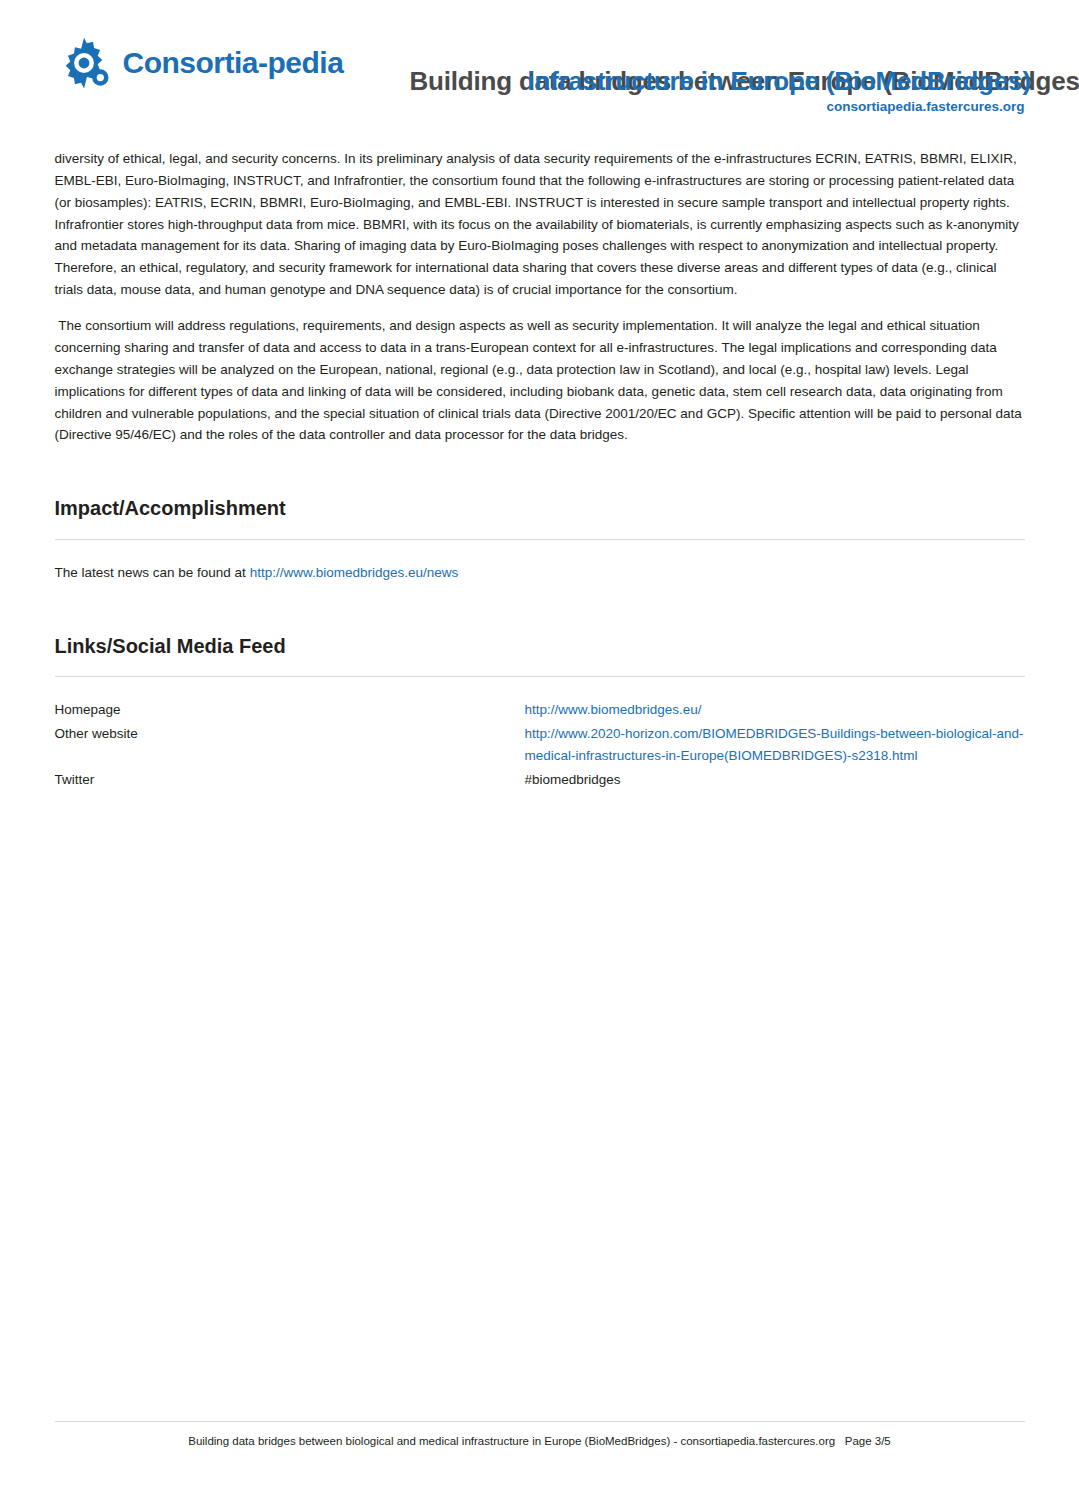Consortia-pedia
Building data bridges between Europe (BioMedBridges) infrastructure in Europe (BioMedBridges)
consortiapedia.fastercures.org
diversity of ethical, legal, and security concerns. In its preliminary analysis of data security requirements of the e-infrastructures ECRIN, EATRIS, BBMRI, ELIXIR, EMBL-EBI, Euro-BioImaging, INSTRUCT, and Infrafrontier, the consortium found that the following e-infrastructures are storing or processing patient-related data (or biosamples): EATRIS, ECRIN, BBMRI, Euro-BioImaging, and EMBL-EBI. INSTRUCT is interested in secure sample transport and intellectual property rights. Infrafrontier stores high-throughput data from mice. BBMRI, with its focus on the availability of biomaterials, is currently emphasizing aspects such as k-anonymity and metadata management for its data. Sharing of imaging data by Euro-BioImaging poses challenges with respect to anonymization and intellectual property. Therefore, an ethical, regulatory, and security framework for international data sharing that covers these diverse areas and different types of data (e.g., clinical trials data, mouse data, and human genotype and DNA sequence data) is of crucial importance for the consortium.
The consortium will address regulations, requirements, and design aspects as well as security implementation. It will analyze the legal and ethical situation concerning sharing and transfer of data and access to data in a trans-European context for all e-infrastructures. The legal implications and corresponding data exchange strategies will be analyzed on the European, national, regional (e.g., data protection law in Scotland), and local (e.g., hospital law) levels. Legal implications for different types of data and linking of data will be considered, including biobank data, genetic data, stem cell research data, data originating from children and vulnerable populations, and the special situation of clinical trials data (Directive 2001/20/EC and GCP). Specific attention will be paid to personal data (Directive 95/46/EC) and the roles of the data controller and data processor for the data bridges.
Impact/Accomplishment
The latest news can be found at http://www.biomedbridges.eu/news
Links/Social Media Feed
| Homepage | http://www.biomedbridges.eu/ |
| Other website | http://www.2020-horizon.com/BIOMEDBRIDGES-Buildings-between-biological-and-medical-infrastructures-in-Europe(BIOMEDBRIDGES)-s2318.html |
| Twitter | #biomedbridges |
Building data bridges between biological and medical infrastructure in Europe (BioMedBridges) - consortiapedia.fastercures.org Page 3/5